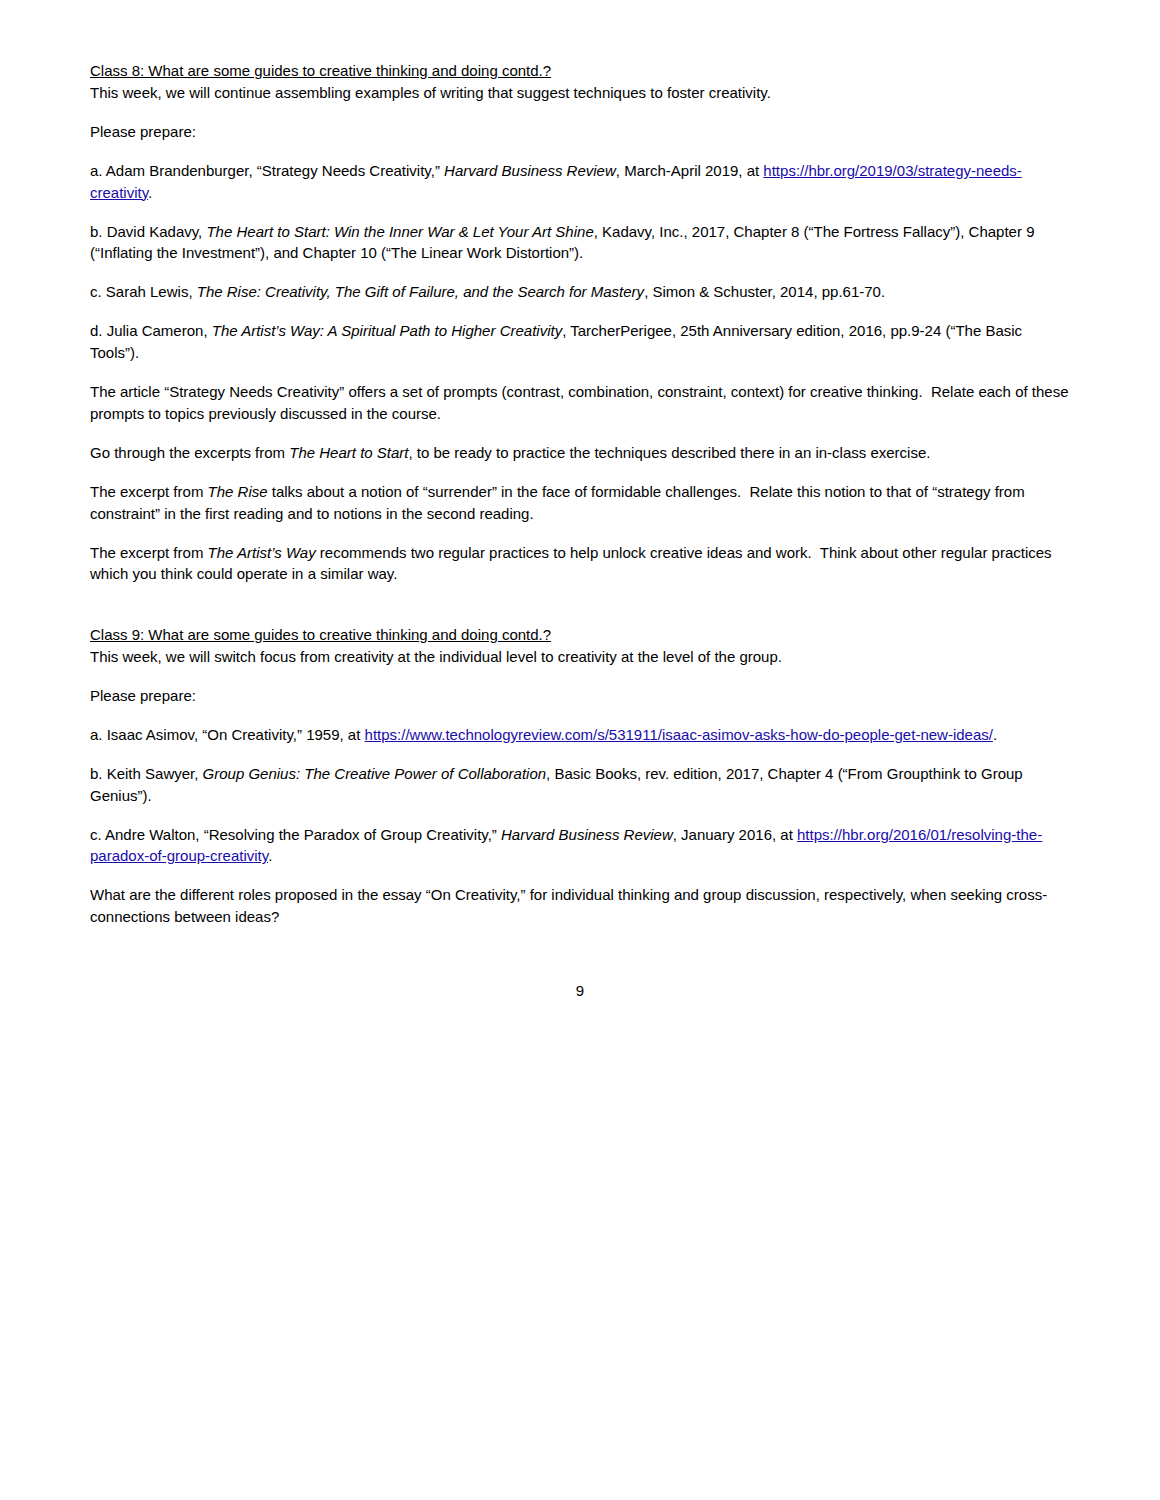Class 8: What are some guides to creative thinking and doing contd.?
This week, we will continue assembling examples of writing that suggest techniques to foster creativity.
Please prepare:
a. Adam Brandenburger, “Strategy Needs Creativity,” Harvard Business Review, March-April 2019, at https://hbr.org/2019/03/strategy-needs-creativity.
b. David Kadavy, The Heart to Start: Win the Inner War & Let Your Art Shine, Kadavy, Inc., 2017, Chapter 8 (“The Fortress Fallacy”), Chapter 9 (“Inflating the Investment”), and Chapter 10 (“The Linear Work Distortion”).
c. Sarah Lewis, The Rise: Creativity, The Gift of Failure, and the Search for Mastery, Simon & Schuster, 2014, pp.61-70.
d. Julia Cameron, The Artist’s Way: A Spiritual Path to Higher Creativity, TarcherPerigee, 25th Anniversary edition, 2016, pp.9-24 (“The Basic Tools”).
The article “Strategy Needs Creativity” offers a set of prompts (contrast, combination, constraint, context) for creative thinking. Relate each of these prompts to topics previously discussed in the course.
Go through the excerpts from The Heart to Start, to be ready to practice the techniques described there in an in-class exercise.
The excerpt from The Rise talks about a notion of “surrender” in the face of formidable challenges. Relate this notion to that of “strategy from constraint” in the first reading and to notions in the second reading.
The excerpt from The Artist’s Way recommends two regular practices to help unlock creative ideas and work. Think about other regular practices which you think could operate in a similar way.
Class 9: What are some guides to creative thinking and doing contd.?
This week, we will switch focus from creativity at the individual level to creativity at the level of the group.
Please prepare:
a. Isaac Asimov, “On Creativity,” 1959, at https://www.technologyreview.com/s/531911/isaac-asimov-asks-how-do-people-get-new-ideas/.
b. Keith Sawyer, Group Genius: The Creative Power of Collaboration, Basic Books, rev. edition, 2017, Chapter 4 (“From Groupthink to Group Genius”).
c. Andre Walton, “Resolving the Paradox of Group Creativity,” Harvard Business Review, January 2016, at https://hbr.org/2016/01/resolving-the-paradox-of-group-creativity.
What are the different roles proposed in the essay “On Creativity,” for individual thinking and group discussion, respectively, when seeking cross-connections between ideas?
9